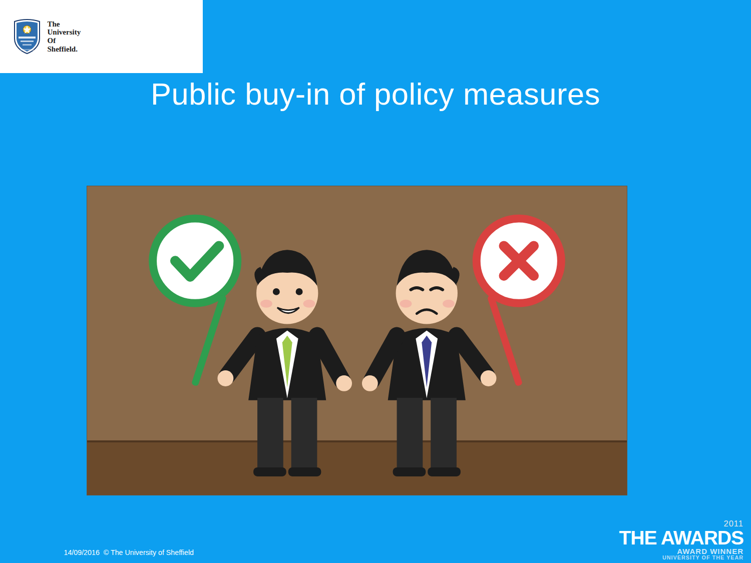SHEFFIELD
The
University
Of
Sheffield.
Public buy-in of policy measures
14/09/2016 © The University of Sheffield
2011
THE AWARDS
AWARD WINNER
UNIVERSITY OF THE YEAR